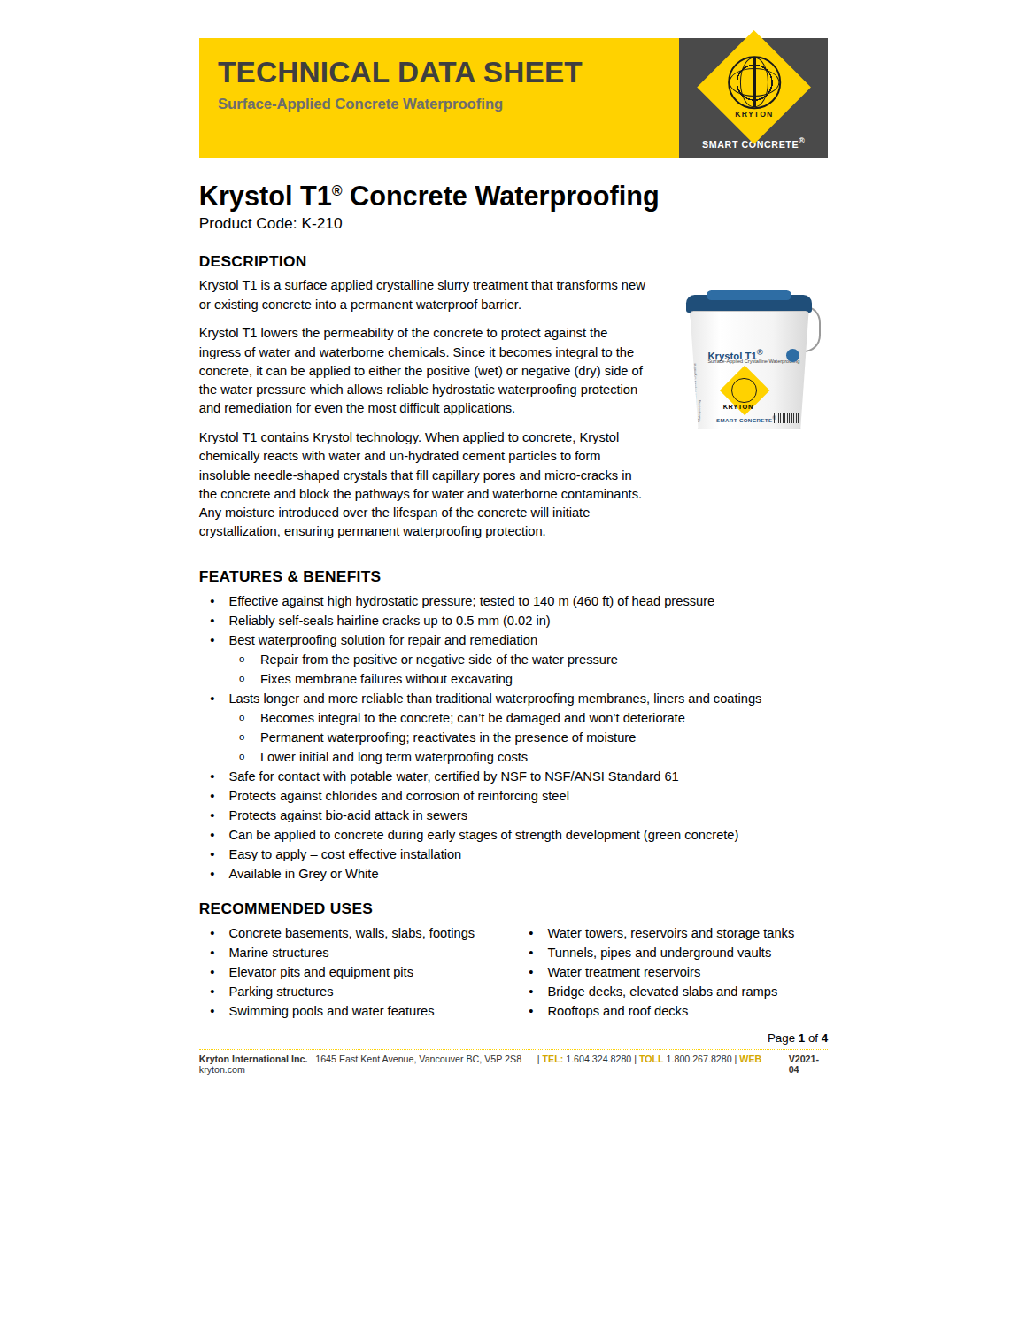TECHNICAL DATA SHEET
Surface-Applied Concrete Waterproofing
KRYTON
SMART CONCRETE®
Krystol T1® Concrete Waterproofing
Product Code: K-210
DESCRIPTION
Krystol T1 is a surface applied crystalline slurry treatment that transforms new or existing concrete into a permanent waterproof barrier.
Krystol T1 lowers the permeability of the concrete to protect against the ingress of water and waterborne chemicals. Since it becomes integral to the concrete, it can be applied to either the positive (wet) or negative (dry) side of the water pressure which allows reliable hydrostatic waterproofing protection and remediation for even the most difficult applications.
Krystol T1 contains Krystol technology. When applied to concrete, Krystol chemically reacts with water and un-hydrated cement particles to form insoluble needle-shaped crystals that fill capillary pores and micro-cracks in the concrete and block the pathways for water and waterborne contaminants. Any moisture introduced over the lifespan of the concrete will initiate crystallization, ensuring permanent waterproofing protection.
Krystol T1 Surface Applied Crystalline Waterproofing
Krystol T1®
Surface-Applied Crystalline Waterproofing
KRYTON
SMART CONCRETE®
FEATURES & BENEFITS
Effective against high hydrostatic pressure; tested to 140 m (460 ft) of head pressure
Reliably self-seals hairline cracks up to 0.5 mm (0.02 in)
Best waterproofing solution for repair and remediation
Repair from the positive or negative side of the water pressure
Fixes membrane failures without excavating
Lasts longer and more reliable than traditional waterproofing membranes, liners and coatings
Becomes integral to the concrete; can’t be damaged and won’t deteriorate
Permanent waterproofing; reactivates in the presence of moisture
Lower initial and long term waterproofing costs
Safe for contact with potable water, certified by NSF to NSF/ANSI Standard 61
Protects against chlorides and corrosion of reinforcing steel
Protects against bio-acid attack in sewers
Can be applied to concrete during early stages of strength development (green concrete)
Easy to apply – cost effective installation
Available in Grey or White
RECOMMENDED USES
Concrete basements, walls, slabs, footings
Marine structures
Elevator pits and equipment pits
Parking structures
Swimming pools and water features
Water towers, reservoirs and storage tanks
Tunnels, pipes and underground vaults
Water treatment reservoirs
Bridge decks, elevated slabs and ramps
Rooftops and roof decks
Page 1 of 4
Kryton International Inc. 1645 East Kent Avenue, Vancouver BC, V5P 2S8 | TEL: 1.604.324.8280 | TOLL 1.800.267.8280 | WEB kryton.com
V2021-04